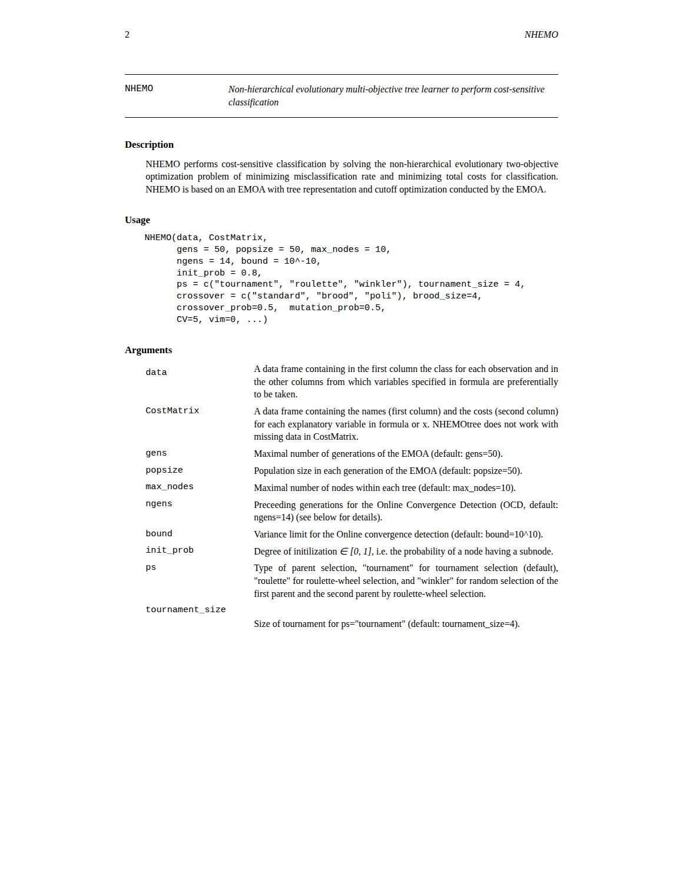2 NHEMO
NHEMO
Non-hierarchical evolutionary multi-objective tree learner to perform cost-sensitive classification
Description
NHEMO performs cost-sensitive classification by solving the non-hierarchical evolutionary two-objective optimization problem of minimizing misclassification rate and minimizing total costs for classification. NHEMO is based on an EMOA with tree representation and cutoff optimization conducted by the EMOA.
Usage
NHEMO(data, CostMatrix,
      gens = 50, popsize = 50, max_nodes = 10,
      ngens = 14, bound = 10^-10,
      init_prob = 0.8,
      ps = c("tournament", "roulette", "winkler"), tournament_size = 4,
      crossover = c("standard", "brood", "poli"), brood_size=4,
      crossover_prob=0.5,  mutation_prob=0.5,
      CV=5, vim=0, ...)
Arguments
data
A data frame containing in the first column the class for each observation and in the other columns from which variables specified in formula are preferentially to be taken.
CostMatrix
A data frame containing the names (first column) and the costs (second column) for each explanatory variable in formula or x. NHEMOtree does not work with missing data in CostMatrix.
gens
Maximal number of generations of the EMOA (default: gens=50).
popsize
Population size in each generation of the EMOA (default: popsize=50).
max_nodes
Maximal number of nodes within each tree (default: max_nodes=10).
ngens
Preceeding generations for the Online Convergence Detection (OCD, default: ngens=14) (see below for details).
bound
Variance limit for the Online convergence detection (default: bound=10^10).
init_prob
Degree of initilization ∈ [0, 1], i.e. the probability of a node having a subnode.
ps
Type of parent selection, "tournament" for tournament selection (default), "roulette" for roulette-wheel selection, and "winkler" for random selection of the first parent and the second parent by roulette-wheel selection.
tournament_size
Size of tournament for ps="tournament" (default: tournament_size=4).